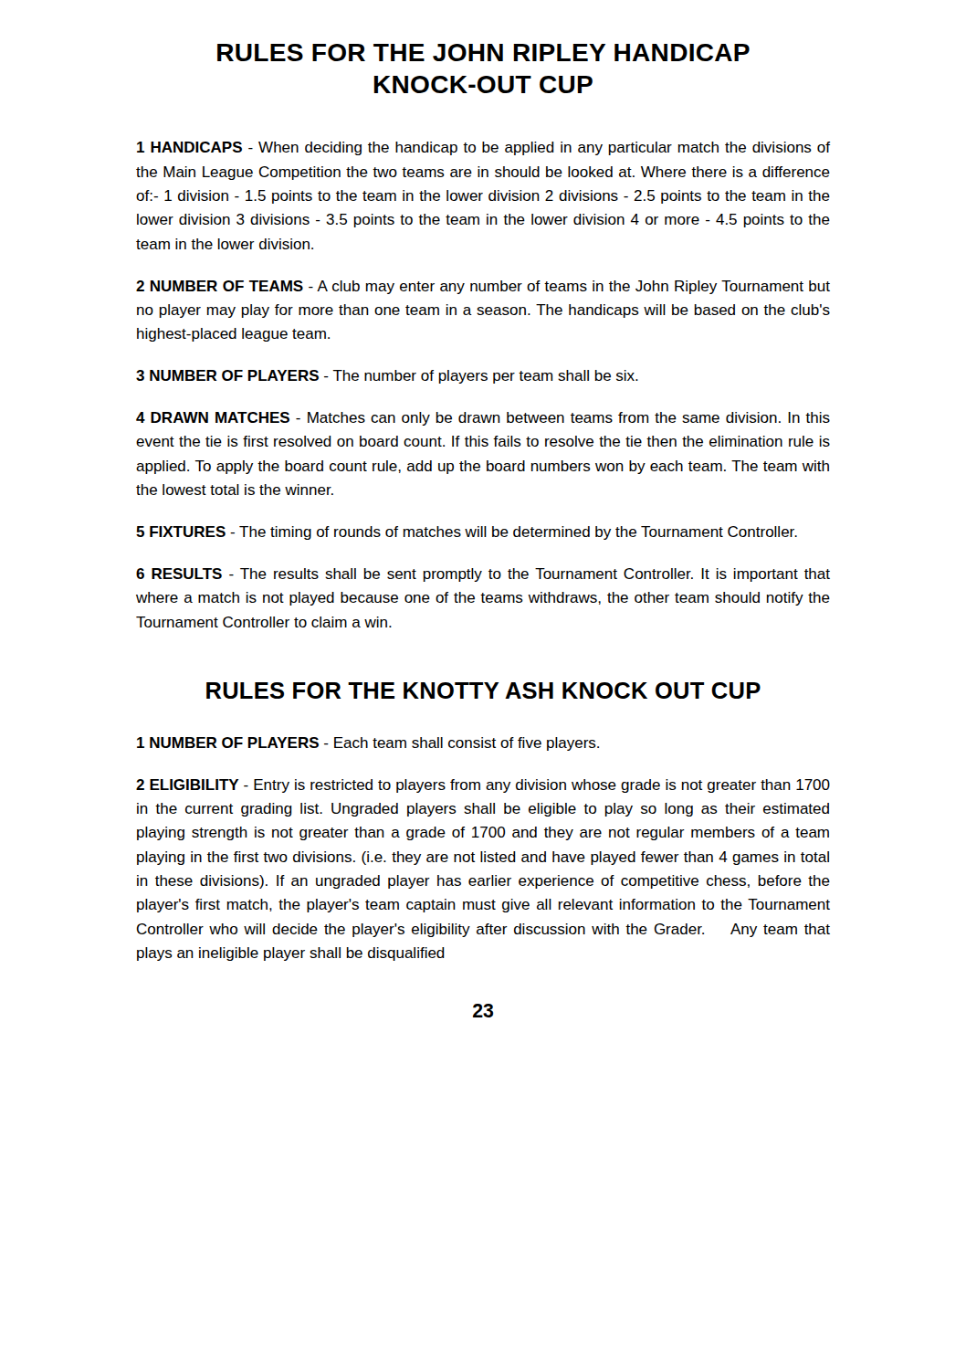RULES FOR THE JOHN RIPLEY HANDICAP
KNOCK-OUT CUP
1 HANDICAPS - When deciding the handicap to be applied in any particular match the divisions of the Main League Competition the two teams are in should be looked at. Where there is a difference of:- 1 division - 1.5 points to the team in the lower division 2 divisions - 2.5 points to the team in the lower division 3 divisions - 3.5 points to the team in the lower division 4 or more - 4.5 points to the team in the lower division.
2 NUMBER OF TEAMS - A club may enter any number of teams in the John Ripley Tournament but no player may play for more than one team in a season. The handicaps will be based on the club's highest-placed league team.
3 NUMBER OF PLAYERS - The number of players per team shall be six.
4 DRAWN MATCHES - Matches can only be drawn between teams from the same division. In this event the tie is first resolved on board count. If this fails to resolve the tie then the elimination rule is applied. To apply the board count rule, add up the board numbers won by each team. The team with the lowest total is the winner.
5 FIXTURES - The timing of rounds of matches will be determined by the Tournament Controller.
6 RESULTS - The results shall be sent promptly to the Tournament Controller. It is important that where a match is not played because one of the teams withdraws, the other team should notify the Tournament Controller to claim a win.
RULES FOR THE KNOTTY ASH KNOCK OUT CUP
1 NUMBER OF PLAYERS - Each team shall consist of five players.
2 ELIGIBILITY - Entry is restricted to players from any division whose grade is not greater than 1700 in the current grading list. Ungraded players shall be eligible to play so long as their estimated playing strength is not greater than a grade of 1700 and they are not regular members of a team playing in the first two divisions. (i.e. they are not listed and have played fewer than 4 games in total in these divisions). If an ungraded player has earlier experience of competitive chess, before the player's first match, the player's team captain must give all relevant information to the Tournament Controller who will decide the player's eligibility after discussion with the Grader. Any team that plays an ineligible player shall be disqualified
23